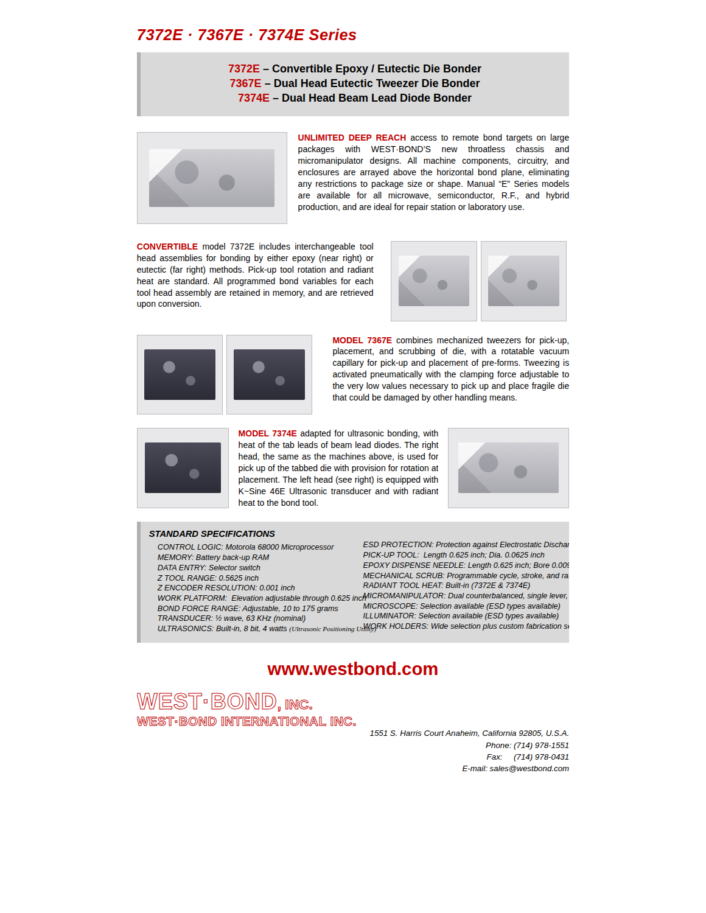7372E · 7367E · 7374E Series
7372E – Convertible Epoxy / Eutectic Die Bonder
7367E – Dual Head Eutectic Tweezer Die Bonder
7374E – Dual Head Beam Lead Diode Bonder
UNLIMITED DEEP REACH access to remote bond targets on large packages with WEST·BOND’S new throatless chassis and micromanipulator designs. All machine components, circuitry, and enclosures are arrayed above the horizontal bond plane, eliminating any restrictions to package size or shape. Manual “E” Series models are available for all microwave, semiconductor, R.F., and hybrid production, and are ideal for repair station or laboratory use.
CONVERTIBLE model 7372E includes interchangeable tool head assemblies for bonding by either epoxy (near right) or eutectic (far right) methods. Pick-up tool rotation and radiant heat are standard. All programmed bond variables for each tool head assembly are retained in memory, and are retrieved upon conversion.
MODEL 7367E combines mechanized tweezers for pick-up, placement, and scrubbing of die, with a rotatable vacuum capillary for pick-up and placement of pre-forms. Tweezing is activated pneumatically with the clamping force adjustable to the very low values necessary to pick up and place fragile die that could be damaged by other handling means.
MODEL 7374E adapted for ultrasonic bonding, with heat of the tab leads of beam lead diodes. The right head, the same as the machines above, is used for pick up of the tabbed die with provision for rotation at placement. The left head (see right) is equipped with K~Sine 46E Ultrasonic transducer and with radiant heat to the bond tool.
STANDARD SPECIFICATIONS
CONTROL LOGIC: Motorola 68000 Microprocessor
MEMORY: Battery back-up RAM
DATA ENTRY: Selector switch
Z TOOL RANGE: 0.5625 inch
Z ENCODER RESOLUTION: 0.001 inch
WORK PLATFORM: Elevation adjustable through 0.625 inch
BOND FORCE RANGE: Adjustable, 10 to 175 grams
TRANSDUCER: ½ wave, 63 KHz (nominal)
ULTRASONICS: Built-in, 8 bit, 4 watts (Ultrasonic Positioning Utility)
ESD PROTECTION: Protection against Electrostatic Discharge
PICK-UP TOOL: Length 0.625 inch; Dia. 0.0625 inch
EPOXY DISPENSE NEEDLE: Length 0.625 inch; Bore 0.0095 inch
MECHANICAL SCRUB: Programmable cycle, stroke, and rate
RADIANT TOOL HEAT: Built-in (7372E & 7374E)
MICROMANIPULATOR: Dual counterbalanced, single lever, 8:1 ratio
MICROSCOPE: Selection available (ESD types available)
ILLUMINATOR: Selection available (ESD types available)
WORK HOLDERS: Wide selection plus custom fabrication services
www.westbond.com
WEST·BOND, INC.
WEST·BOND INTERNATIONAL INC.
1551 S. Harris Court Anaheim, California 92805, U.S.A.
Phone: (714) 978-1551
Fax: (714) 978-0431
E-mail: sales@westbond.com